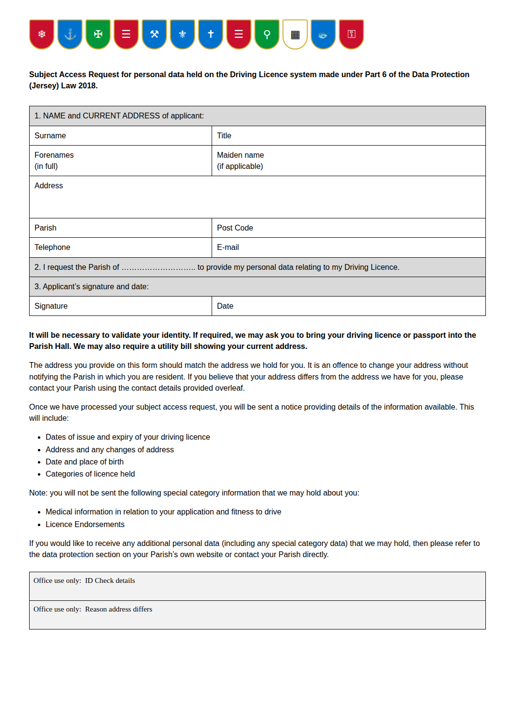❄
⚓
✠
☰
⚒
⚜
✝
☰
⚲
▦
🐟
⚿
Subject Access Request for personal data held on the Driving Licence system made under Part 6 of the Data Protection (Jersey) Law 2018.
| 1. NAME and CURRENT ADDRESS of applicant: |
| Surname | Title |
| Forenames (in full) | Maiden name (if applicable) |
| Address |
| Parish | Post Code |
| Telephone | E-mail |
| 2. I request the Parish of ……………………….. to provide my personal data relating to my Driving Licence. |
| 3. Applicant’s signature and date: |
| Signature | Date |
It will be necessary to validate your identity. If required, we may ask you to bring your driving licence or passport into the Parish Hall. We may also require a utility bill showing your current address.
The address you provide on this form should match the address we hold for you. It is an offence to change your address without notifying the Parish in which you are resident. If you believe that your address differs from the address we have for you, please contact your Parish using the contact details provided overleaf.
Once we have processed your subject access request, you will be sent a notice providing details of the information available. This will include:
Dates of issue and expiry of your driving licence
Address and any changes of address
Date and place of birth
Categories of licence held
Note: you will not be sent the following special category information that we may hold about you:
Medical information in relation to your application and fitness to drive
Licence Endorsements
If you would like to receive any additional personal data (including any special category data) that we may hold, then please refer to the data protection section on your Parish’s own website or contact your Parish directly.
| Office use only: ID Check details |
| Office use only: Reason address differs |